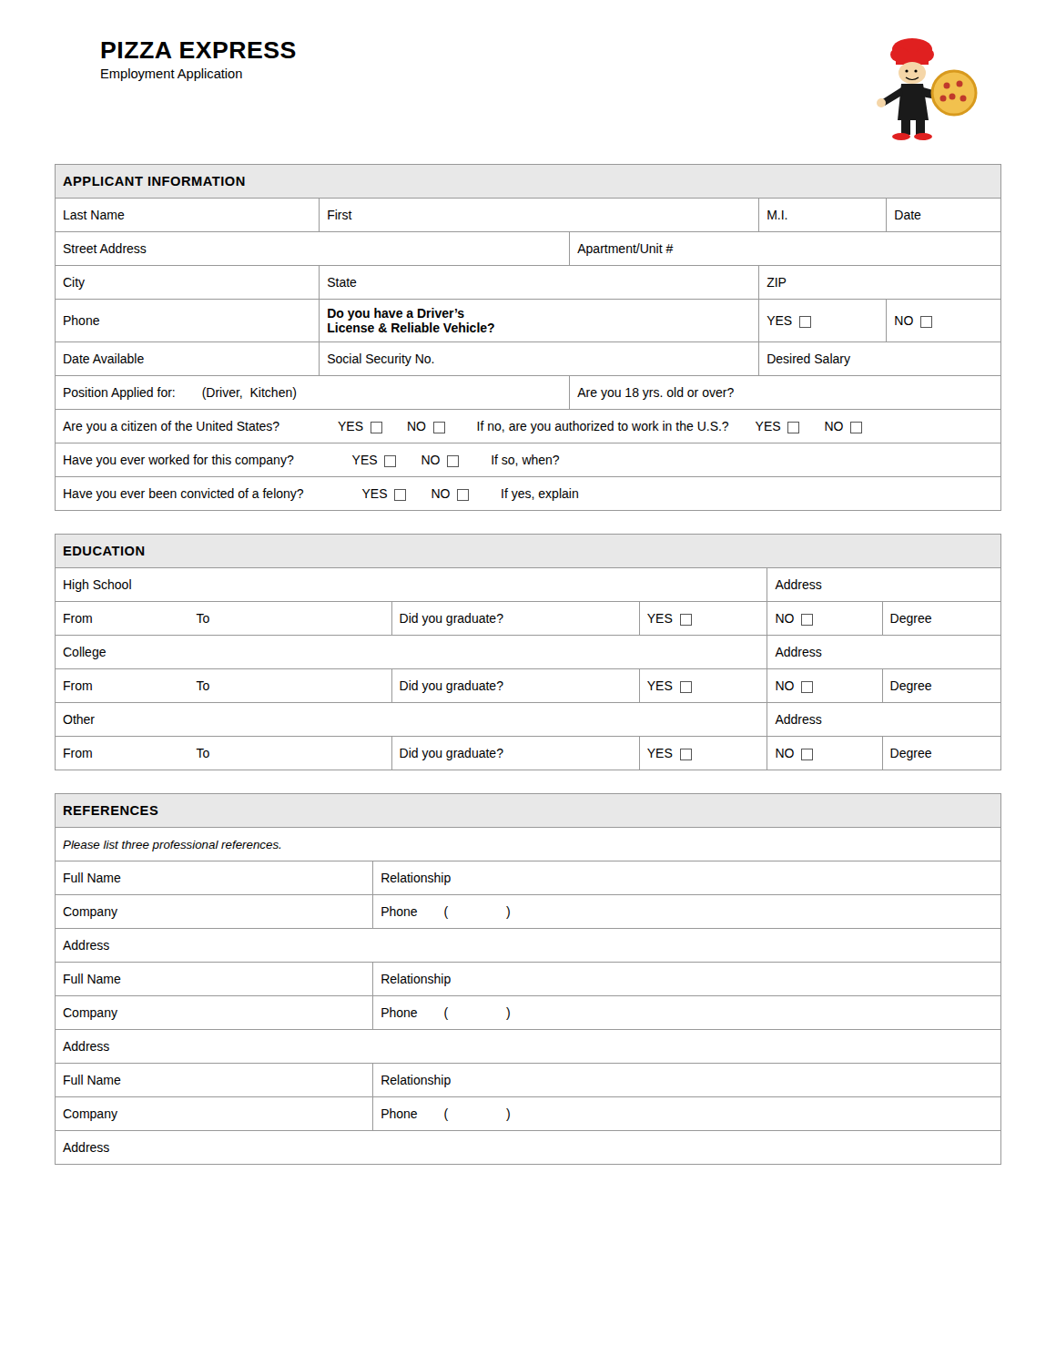PIZZA EXPRESS
Employment Application
| APPLICANT INFORMATION |
| --- |
| Last Name | First | M.I. | Date |
| Street Address | Apartment/Unit # |
| City | State | ZIP |
| Phone | Do you have a Driver’s License & Reliable Vehicle? | YES | NO |
| Date Available | Social Security No. | Desired Salary |
| Position Applied for: (Driver, Kitchen) | Are you 18 yrs. old or over? |
| Are you a citizen of the United States? YES NO If no, are you authorized to work in the U.S.? YES NO |
| Have you ever worked for this company? YES NO If so, when? |
| Have you ever been convicted of a felony? YES NO If yes, explain |
| EDUCATION |
| --- |
| High School | Address |
| From To | Did you graduate? | YES | NO | Degree |
| College | Address |
| From To | Did you graduate? | YES | NO | Degree |
| Other | Address |
| From To | Did you graduate? | YES | NO | Degree |
| REFERENCES |
| --- |
| Please list three professional references. |
| Full Name | Relationship |
| Company | Phone ( ) |
| Address |
| Full Name | Relationship |
| Company | Phone ( ) |
| Address |
| Full Name | Relationship |
| Company | Phone ( ) |
| Address |